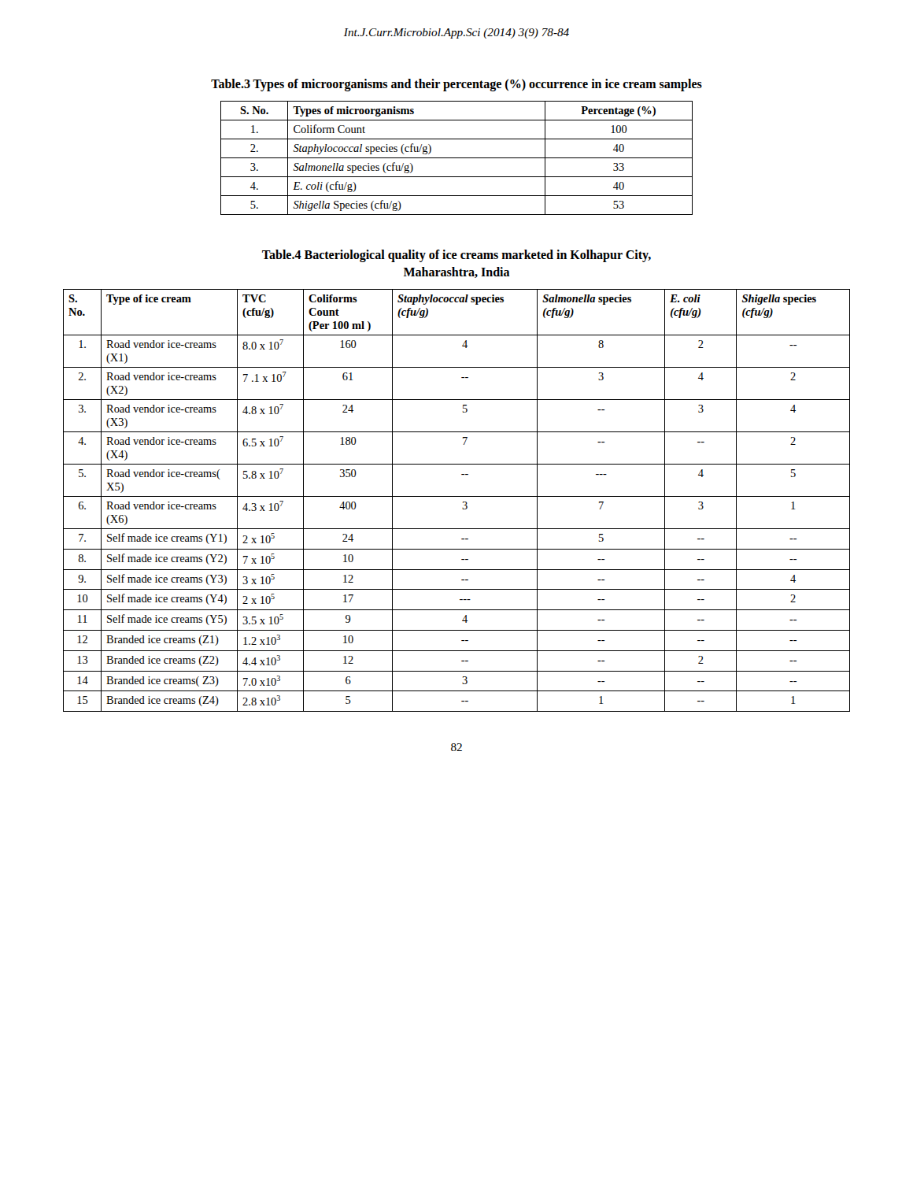Int.J.Curr.Microbiol.App.Sci (2014) 3(9) 78-84
Table.3 Types of microorganisms and their percentage (%) occurrence in ice cream samples
| S. No. | Types of microorganisms | Percentage (%) |
| --- | --- | --- |
| 1. | Coliform Count | 100 |
| 2. | Staphylococcal species (cfu/g) | 40 |
| 3. | Salmonella species (cfu/g) | 33 |
| 4. | E. coli (cfu/g) | 40 |
| 5. | Shigella Species (cfu/g) | 53 |
Table.4 Bacteriological quality of ice creams marketed in Kolhapur City,
Maharashtra, India
| S. No. | Type of ice cream | TVC (cfu/g) | Coliforms Count (Per 100 ml ) | Staphylococcal species (cfu/g) | Salmonella species (cfu/g) | E. coli (cfu/g) | Shigella species (cfu/g) |
| --- | --- | --- | --- | --- | --- | --- | --- |
| 1. | Road vendor ice-creams (X1) | 8.0 x 10 7 | 160 | 4 | 8 | 2 | -- |
| 2. | Road vendor ice-creams (X2) | 7 .1 x 10 7 | 61 | -- | 3 | 4 | 2 |
| 3. | Road vendor ice-creams (X3) | 4.8 x 10 7 | 24 | 5 | -- | 3 | 4 |
| 4. | Road vendor ice-creams (X4) | 6.5 x 10 7 | 180 | 7 | -- | -- | 2 |
| 5. | Road vendor ice-creams( X5) | 5.8 x 10 7 | 350 | -- | --- | 4 | 5 |
| 6. | Road vendor ice-creams (X6) | 4.3 x 10 7 | 400 | 3 | 7 | 3 | 1 |
| 7. | Self made ice creams (Y1) | 2 x 10 5 | 24 | -- | 5 | -- | -- |
| 8. | Self made ice creams (Y2) | 7 x 10 5 | 10 | -- | -- | -- | -- |
| 9. | Self made ice creams (Y3) | 3 x 10 5 | 12 | -- | -- | -- | 4 |
| 10 | Self made ice creams (Y4) | 2 x 10 5 | 17 | --- | -- | -- | 2 |
| 11 | Self made ice creams (Y5) | 3.5 x 10 5 | 9 | 4 | -- | -- | -- |
| 12 | Branded ice creams (Z1) | 1.2 x10 3 | 10 | -- | -- | -- | -- |
| 13 | Branded ice creams (Z2) | 4.4 x10 3 | 12 | -- | -- | 2 | -- |
| 14 | Branded ice creams( Z3) | 7.0 x10 3 | 6 | 3 | -- | -- | -- |
| 15 | Branded ice creams (Z4) | 2.8 x10 3 | 5 | -- | 1 | -- | 1 |
82